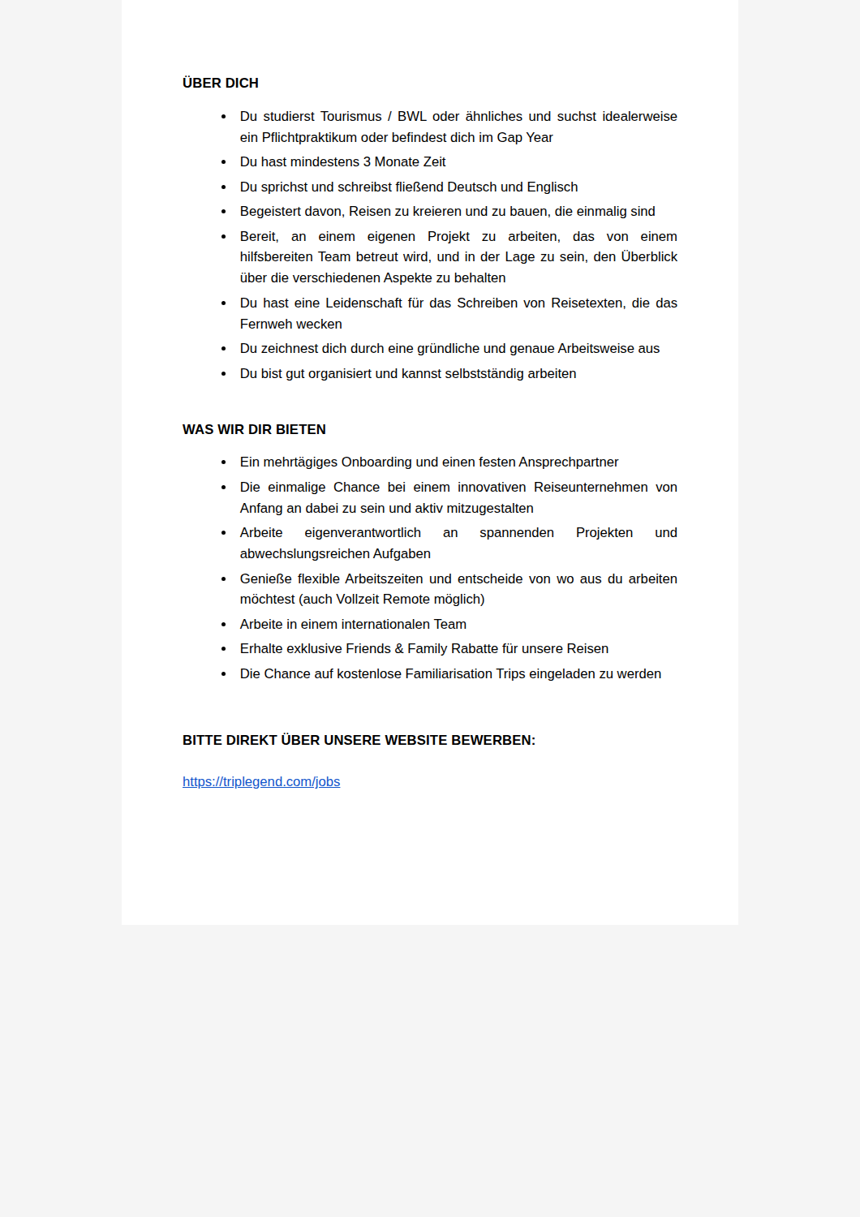ÜBER DICH
Du studierst Tourismus / BWL oder ähnliches und suchst idealerweise ein Pflichtpraktikum oder befindest dich im Gap Year
Du hast mindestens 3 Monate Zeit
Du sprichst und schreibst fließend Deutsch und Englisch
Begeistert davon, Reisen zu kreieren und zu bauen, die einmalig sind
Bereit, an einem eigenen Projekt zu arbeiten, das von einem hilfsbereiten Team betreut wird, und in der Lage zu sein, den Überblick über die verschiedenen Aspekte zu behalten
Du hast eine Leidenschaft für das Schreiben von Reisetexten, die das Fernweh wecken
Du zeichnest dich durch eine gründliche und genaue Arbeitsweise aus
Du bist gut organisiert und kannst selbstständig arbeiten
WAS WIR DIR BIETEN
Ein mehrtägiges Onboarding und einen festen Ansprechpartner
Die einmalige Chance bei einem innovativen Reiseunternehmen von Anfang an dabei zu sein und aktiv mitzugestalten
Arbeite eigenverantwortlich an spannenden Projekten und abwechslungsreichen Aufgaben
Genieße flexible Arbeitszeiten und entscheide von wo aus du arbeiten möchtest (auch Vollzeit Remote möglich)
Arbeite in einem internationalen Team
Erhalte exklusive Friends & Family Rabatte für unsere Reisen
Die Chance auf kostenlose Familiarisation Trips eingeladen zu werden
BITTE DIREKT ÜBER UNSERE WEBSITE BEWERBEN:
https://triplegend.com/jobs